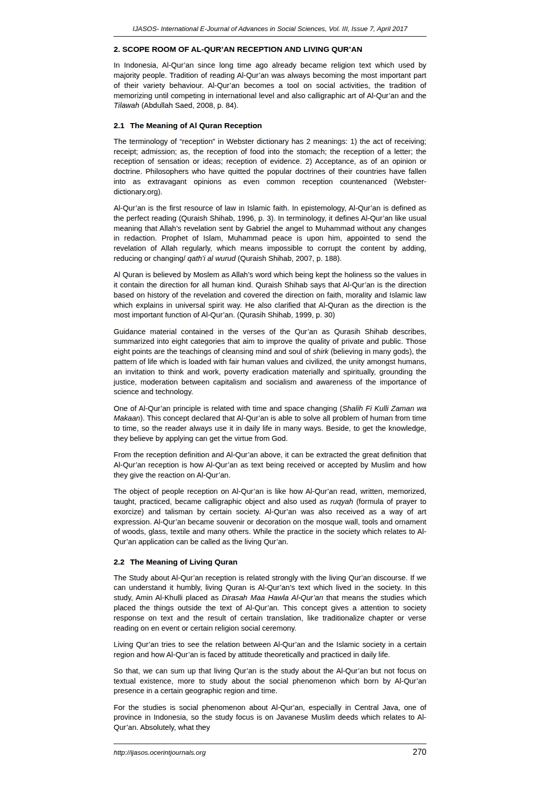IJASOS- International E-Journal of Advances in Social Sciences, Vol. III, Issue 7, April 2017
2. SCOPE ROOM OF AL-QUR’AN RECEPTION AND LIVING QUR’AN
In Indonesia, Al-Qur’an since long time ago already became religion text which used by majority people. Tradition of reading Al-Qur’an was always becoming the most important part of their variety behaviour. Al-Qur’an becomes a tool on social activities, the tradition of memorizing until competing in international level and also calligraphic art of Al-Qur’an and the Tilawah (Abdullah Saed, 2008, p. 84).
2.1 The Meaning of Al Quran Reception
The terminology of “reception” in Webster dictionary has 2 meanings: 1) the act of receiving; receipt; admission; as, the reception of food into the stomach; the reception of a letter; the reception of sensation or ideas; reception of evidence. 2) Acceptance, as of an opinion or doctrine. Philosophers who have quitted the popular doctrines of their countries have fallen into as extravagant opinions as even common reception countenanced (Webster-dictionary.org).
Al-Qur’an is the first resource of law in Islamic faith. In epistemology, Al-Qur’an is defined as the perfect reading (Quraish Shihab, 1996, p. 3). In terminology, it defines Al-Qur’an like usual meaning that Allah’s revelation sent by Gabriel the angel to Muhammad without any changes in redaction. Prophet of Islam, Muhammad peace is upon him, appointed to send the revelation of Allah regularly, which means impossible to corrupt the content by adding, reducing or changing/ qath’i al wurud (Quraish Shihab, 2007, p. 188).
Al Quran is believed by Moslem as Allah’s word which being kept the holiness so the values in it contain the direction for all human kind. Quraish Shihab says that Al-Qur’an is the direction based on history of the revelation and covered the direction on faith, morality and Islamic law which explains in universal spirit way. He also clarified that Al-Quran as the direction is the most important function of Al-Qur’an. (Qurasih Shihab, 1999, p. 30)
Guidance material contained in the verses of the Qur’an as Qurasih Shihab describes, summarized into eight categories that aim to improve the quality of private and public. Those eight points are the teachings of cleansing mind and soul of shirk (believing in many gods), the pattern of life which is loaded with fair human values and civilized, the unity amongst humans, an invitation to think and work, poverty eradication materially and spiritually, grounding the justice, moderation between capitalism and socialism and awareness of the importance of science and technology.
One of Al-Qur’an principle is related with time and space changing (Shalih Fi Kulli Zaman wa Makaan). This concept declared that Al-Qur’an is able to solve all problem of human from time to time, so the reader always use it in daily life in many ways. Beside, to get the knowledge, they believe by applying can get the virtue from God.
From the reception definition and Al-Qur’an above, it can be extracted the great definition that Al-Qur’an reception is how Al-Qur’an as text being received or accepted by Muslim and how they give the reaction on Al-Qur’an.
The object of people reception on Al-Qur’an is like how Al-Qur’an read, written, memorized, taught, practiced, became calligraphic object and also used as ruqyah (formula of prayer to exorcize) and talisman by certain society. Al-Qur’an was also received as a way of art expression. Al-Qur’an became souvenir or decoration on the mosque wall, tools and ornament of woods, glass, textile and many others. While the practice in the society which relates to Al-Qur’an application can be called as the living Qur’an.
2.2 The Meaning of Living Quran
The Study about Al-Qur’an reception is related strongly with the living Qur’an discourse. If we can understand it humbly, living Quran is Al-Qur’an’s text which lived in the society. In this study, Amin Al-Khulli placed as Dirasah Maa Hawla Al-Qur’an that means the studies which placed the things outside the text of Al-Qur’an. This concept gives a attention to society response on text and the result of certain translation, like traditionalize chapter or verse reading on en event or certain religion social ceremony.
Living Qur’an tries to see the relation between Al-Qur’an and the Islamic society in a certain region and how Al-Qur’an is faced by attitude theoretically and practiced in daily life.
So that, we can sum up that living Qur’an is the study about the Al-Qur’an but not focus on textual existence, more to study about the social phenomenon which born by Al-Qur’an presence in a certain geographic region and time.
For the studies is social phenomenon about Al-Qur’an, especially in Central Java, one of province in Indonesia, so the study focus is on Javanese Muslim deeds which relates to Al-Qur’an. Absolutely, what they
http://ijasos.ocerintjournals.org 270